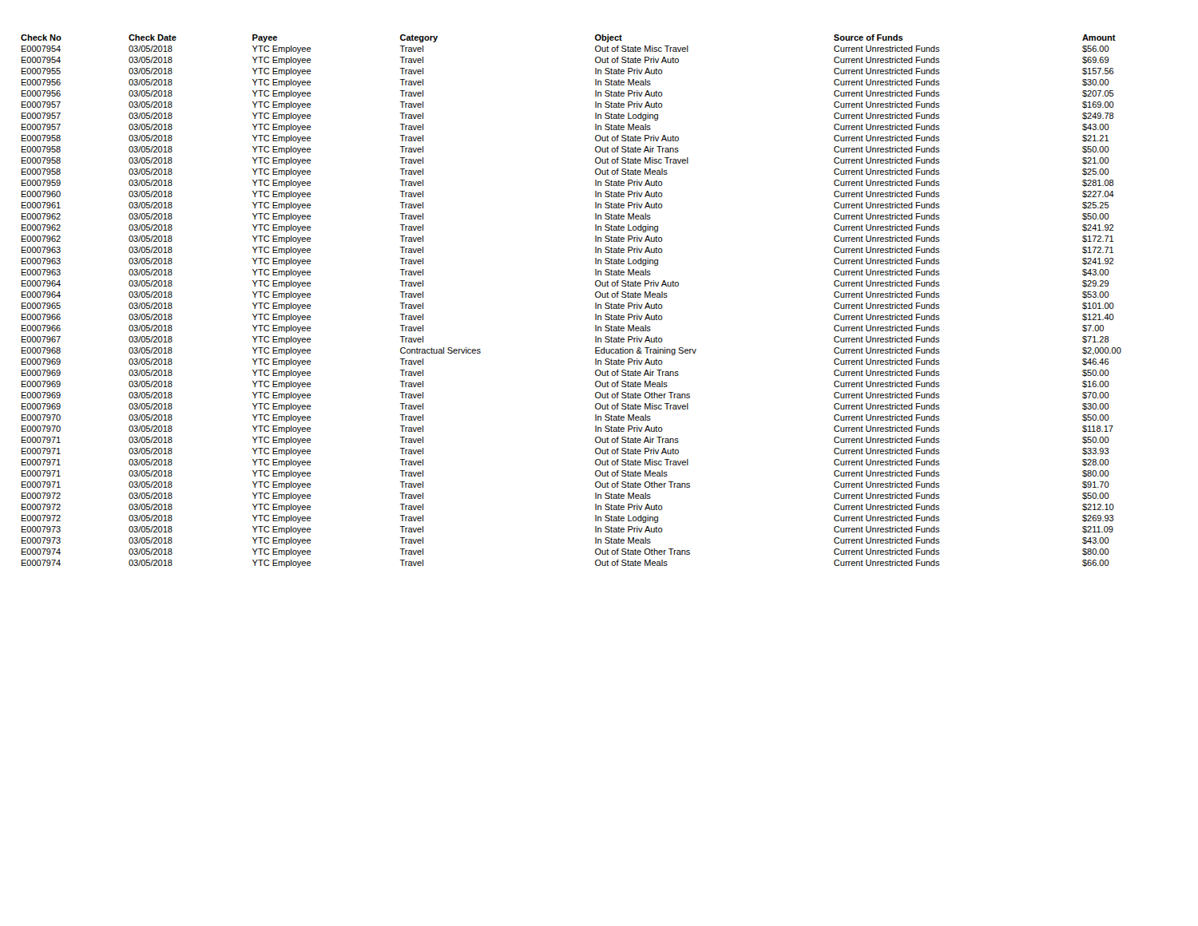| Check No | Check Date | Payee | Category | Object | Source of Funds | Amount |
| --- | --- | --- | --- | --- | --- | --- |
| E0007954 | 03/05/2018 | YTC Employee | Travel | Out of State Misc Travel | Current Unrestricted Funds | $56.00 |
| E0007954 | 03/05/2018 | YTC Employee | Travel | Out of State Priv Auto | Current Unrestricted Funds | $69.69 |
| E0007955 | 03/05/2018 | YTC Employee | Travel | In State Priv Auto | Current Unrestricted Funds | $157.56 |
| E0007956 | 03/05/2018 | YTC Employee | Travel | In State Meals | Current Unrestricted Funds | $30.00 |
| E0007956 | 03/05/2018 | YTC Employee | Travel | In State Priv Auto | Current Unrestricted Funds | $207.05 |
| E0007957 | 03/05/2018 | YTC Employee | Travel | In State Priv Auto | Current Unrestricted Funds | $169.00 |
| E0007957 | 03/05/2018 | YTC Employee | Travel | In State Lodging | Current Unrestricted Funds | $249.78 |
| E0007957 | 03/05/2018 | YTC Employee | Travel | In State Meals | Current Unrestricted Funds | $43.00 |
| E0007958 | 03/05/2018 | YTC Employee | Travel | Out of State Priv Auto | Current Unrestricted Funds | $21.21 |
| E0007958 | 03/05/2018 | YTC Employee | Travel | Out of State Air Trans | Current Unrestricted Funds | $50.00 |
| E0007958 | 03/05/2018 | YTC Employee | Travel | Out of State Misc Travel | Current Unrestricted Funds | $21.00 |
| E0007958 | 03/05/2018 | YTC Employee | Travel | Out of State Meals | Current Unrestricted Funds | $25.00 |
| E0007959 | 03/05/2018 | YTC Employee | Travel | In State Priv Auto | Current Unrestricted Funds | $281.08 |
| E0007960 | 03/05/2018 | YTC Employee | Travel | In State Priv Auto | Current Unrestricted Funds | $227.04 |
| E0007961 | 03/05/2018 | YTC Employee | Travel | In State Priv Auto | Current Unrestricted Funds | $25.25 |
| E0007962 | 03/05/2018 | YTC Employee | Travel | In State Meals | Current Unrestricted Funds | $50.00 |
| E0007962 | 03/05/2018 | YTC Employee | Travel | In State Lodging | Current Unrestricted Funds | $241.92 |
| E0007962 | 03/05/2018 | YTC Employee | Travel | In State Priv Auto | Current Unrestricted Funds | $172.71 |
| E0007963 | 03/05/2018 | YTC Employee | Travel | In State Priv Auto | Current Unrestricted Funds | $172.71 |
| E0007963 | 03/05/2018 | YTC Employee | Travel | In State Lodging | Current Unrestricted Funds | $241.92 |
| E0007963 | 03/05/2018 | YTC Employee | Travel | In State Meals | Current Unrestricted Funds | $43.00 |
| E0007964 | 03/05/2018 | YTC Employee | Travel | Out of State Priv Auto | Current Unrestricted Funds | $29.29 |
| E0007964 | 03/05/2018 | YTC Employee | Travel | Out of State Meals | Current Unrestricted Funds | $53.00 |
| E0007965 | 03/05/2018 | YTC Employee | Travel | In State Priv Auto | Current Unrestricted Funds | $101.00 |
| E0007966 | 03/05/2018 | YTC Employee | Travel | In State Priv Auto | Current Unrestricted Funds | $121.40 |
| E0007966 | 03/05/2018 | YTC Employee | Travel | In State Meals | Current Unrestricted Funds | $7.00 |
| E0007967 | 03/05/2018 | YTC Employee | Travel | In State Priv Auto | Current Unrestricted Funds | $71.28 |
| E0007968 | 03/05/2018 | YTC Employee | Contractual Services | Education & Training Serv | Current Unrestricted Funds | $2,000.00 |
| E0007969 | 03/05/2018 | YTC Employee | Travel | In State Priv Auto | Current Unrestricted Funds | $46.46 |
| E0007969 | 03/05/2018 | YTC Employee | Travel | Out of State Air Trans | Current Unrestricted Funds | $50.00 |
| E0007969 | 03/05/2018 | YTC Employee | Travel | Out of State Meals | Current Unrestricted Funds | $16.00 |
| E0007969 | 03/05/2018 | YTC Employee | Travel | Out of State Other Trans | Current Unrestricted Funds | $70.00 |
| E0007969 | 03/05/2018 | YTC Employee | Travel | Out of State Misc Travel | Current Unrestricted Funds | $30.00 |
| E0007970 | 03/05/2018 | YTC Employee | Travel | In State Meals | Current Unrestricted Funds | $50.00 |
| E0007970 | 03/05/2018 | YTC Employee | Travel | In State Priv Auto | Current Unrestricted Funds | $118.17 |
| E0007971 | 03/05/2018 | YTC Employee | Travel | Out of State Air Trans | Current Unrestricted Funds | $50.00 |
| E0007971 | 03/05/2018 | YTC Employee | Travel | Out of State Priv Auto | Current Unrestricted Funds | $33.93 |
| E0007971 | 03/05/2018 | YTC Employee | Travel | Out of State Misc Travel | Current Unrestricted Funds | $28.00 |
| E0007971 | 03/05/2018 | YTC Employee | Travel | Out of State Meals | Current Unrestricted Funds | $80.00 |
| E0007971 | 03/05/2018 | YTC Employee | Travel | Out of State Other Trans | Current Unrestricted Funds | $91.70 |
| E0007972 | 03/05/2018 | YTC Employee | Travel | In State Meals | Current Unrestricted Funds | $50.00 |
| E0007972 | 03/05/2018 | YTC Employee | Travel | In State Priv Auto | Current Unrestricted Funds | $212.10 |
| E0007972 | 03/05/2018 | YTC Employee | Travel | In State Lodging | Current Unrestricted Funds | $269.93 |
| E0007973 | 03/05/2018 | YTC Employee | Travel | In State Priv Auto | Current Unrestricted Funds | $211.09 |
| E0007973 | 03/05/2018 | YTC Employee | Travel | In State Meals | Current Unrestricted Funds | $43.00 |
| E0007974 | 03/05/2018 | YTC Employee | Travel | Out of State Other Trans | Current Unrestricted Funds | $80.00 |
| E0007974 | 03/05/2018 | YTC Employee | Travel | Out of State Meals | Current Unrestricted Funds | $66.00 |